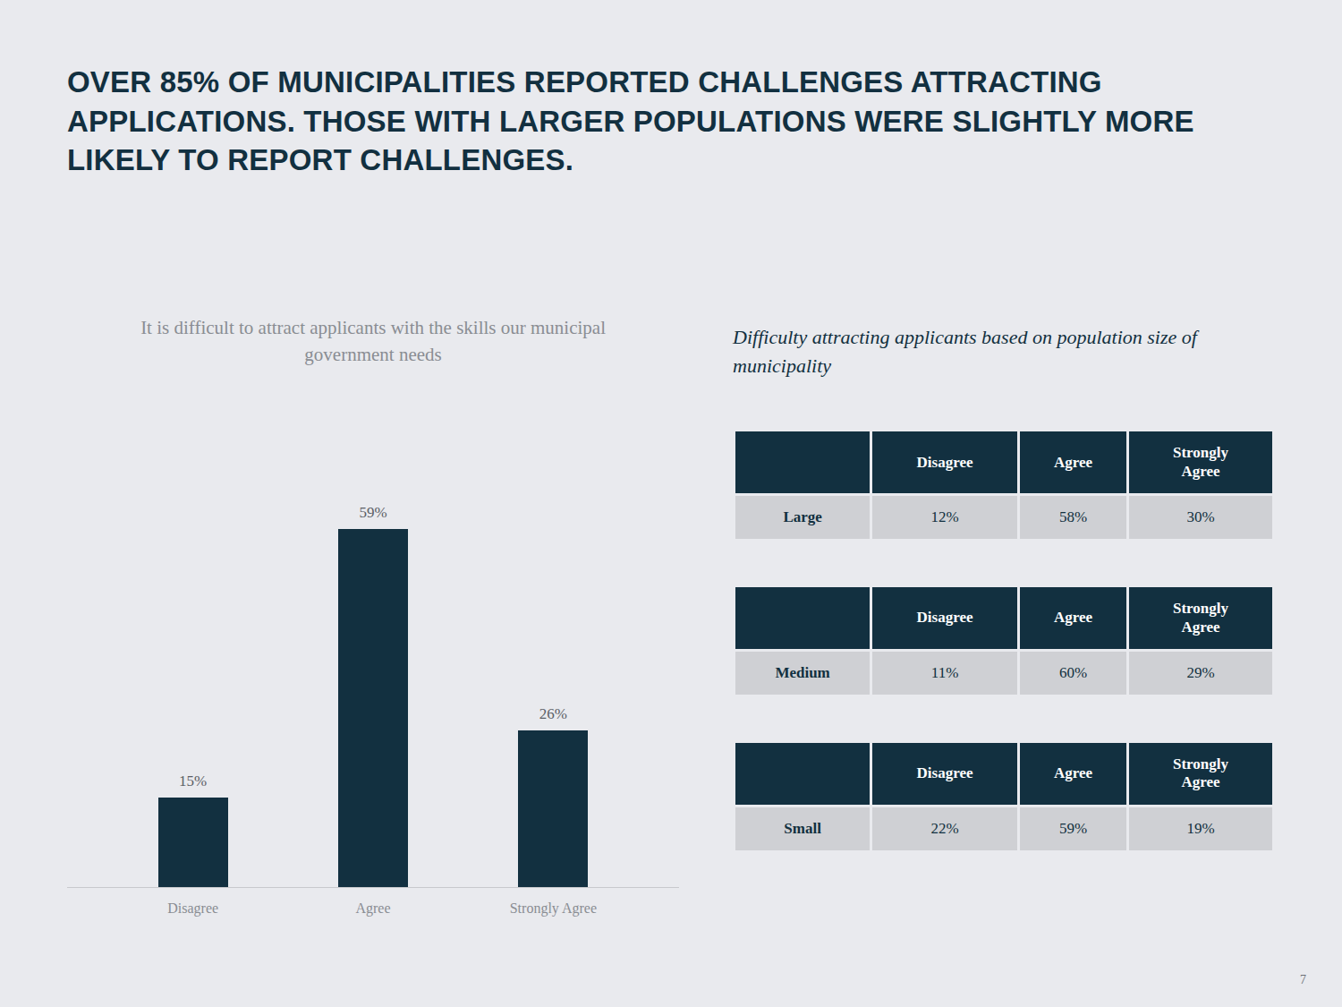Over 85% of municipalities reported challenges attracting applications. Those with larger populations were slightly more likely to report challenges.
It is difficult to attract applicants with the skills our municipal government needs
15%
59%
26%
Disagree
Agree
Strongly Agree
Difficulty attracting applicants based on population size of municipality
| | Disagree | Agree | Strongly Agree |
| --- | --- | --- | --- |
| Large | 12% | 58% | 30% |
| | Disagree | Agree | Strongly Agree |
| --- | --- | --- | --- |
| Medium | 11% | 60% | 29% |
| | Disagree | Agree | Strongly Agree |
| --- | --- | --- | --- |
| Small | 22% | 59% | 19% |
7